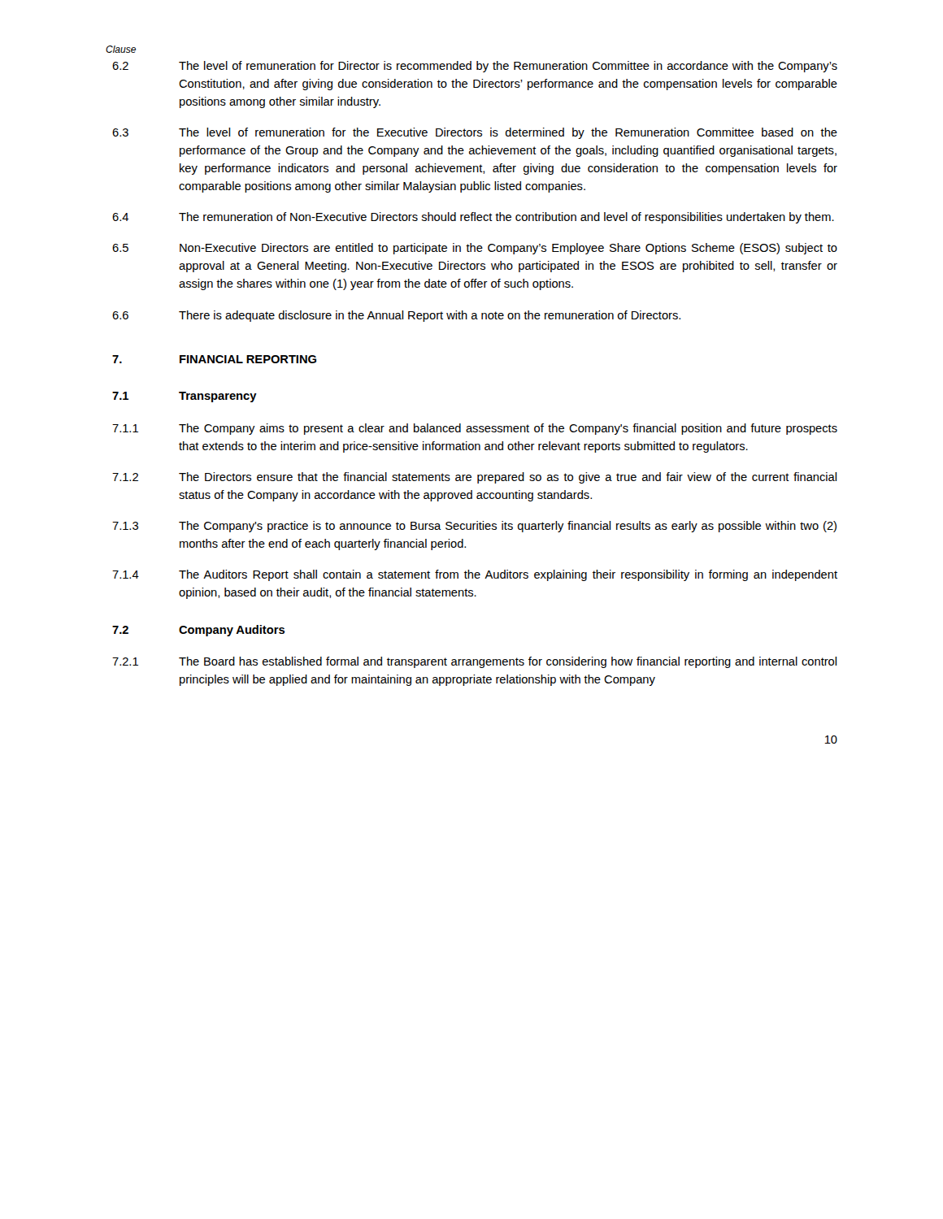Clause
6.2
The level of remuneration for Director is recommended by the Remuneration Committee in accordance with the Company’s Constitution, and after giving due consideration to the Directors’ performance and the compensation levels for comparable positions among other similar industry.
6.3
The level of remuneration for the Executive Directors is determined by the Remuneration Committee based on the performance of the Group and the Company and the achievement of the goals, including quantified organisational targets, key performance indicators and personal achievement, after giving due consideration to the compensation levels for comparable positions among other similar Malaysian public listed companies.
6.4
The remuneration of Non-Executive Directors should reflect the contribution and level of responsibilities undertaken by them.
6.5
Non-Executive Directors are entitled to participate in the Company’s Employee Share Options Scheme (ESOS) subject to approval at a General Meeting. Non-Executive Directors who participated in the ESOS are prohibited to sell, transfer or assign the shares within one (1) year from the date of offer of such options.
6.6
There is adequate disclosure in the Annual Report with a note on the remuneration of Directors.
7. FINANCIAL REPORTING
7.1 Transparency
7.1.1
The Company aims to present a clear and balanced assessment of the Company's financial position and future prospects that extends to the interim and price-sensitive information and other relevant reports submitted to regulators.
7.1.2
The Directors ensure that the financial statements are prepared so as to give a true and fair view of the current financial status of the Company in accordance with the approved accounting standards.
7.1.3
The Company's practice is to announce to Bursa Securities its quarterly financial results as early as possible within two (2) months after the end of each quarterly financial period.
7.1.4
The Auditors Report shall contain a statement from the Auditors explaining their responsibility in forming an independent opinion, based on their audit, of the financial statements.
7.2 Company Auditors
7.2.1
The Board has established formal and transparent arrangements for considering how financial reporting and internal control principles will be applied and for maintaining an appropriate relationship with the Company
10